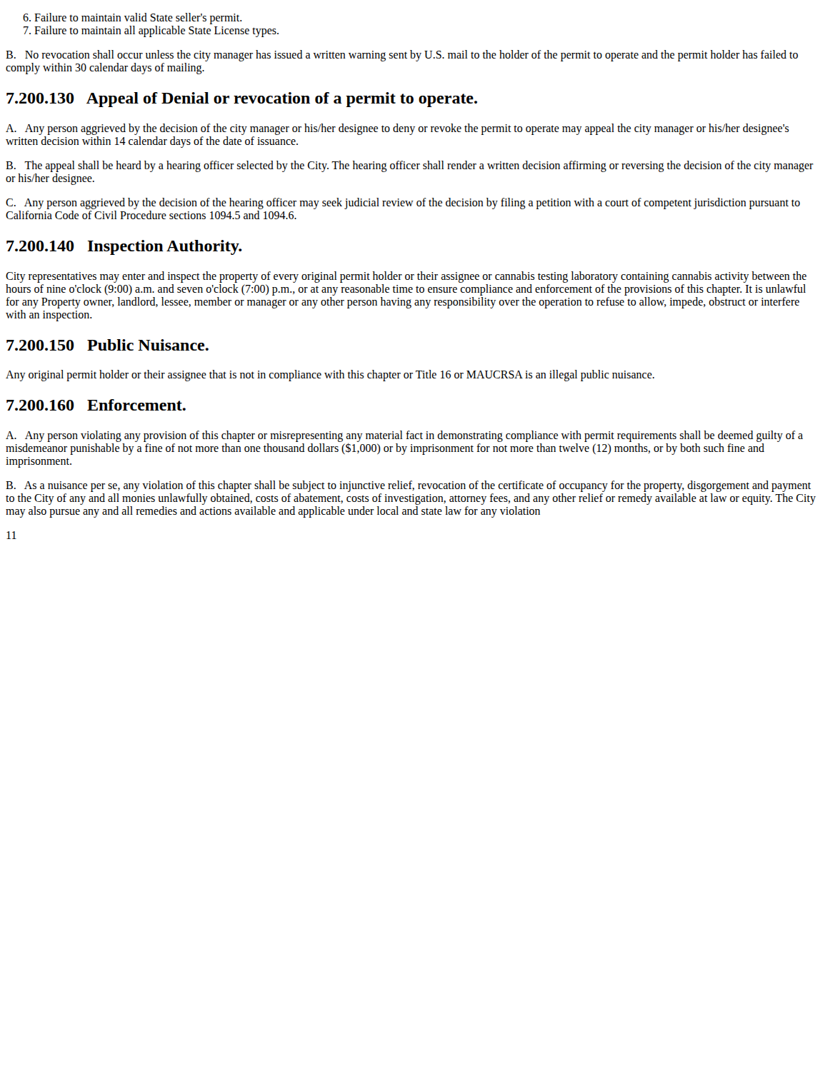Failure to maintain valid State seller's permit.
Failure to maintain all applicable State License types.
B. No revocation shall occur unless the city manager has issued a written warning sent by U.S. mail to the holder of the permit to operate and the permit holder has failed to comply within 30 calendar days of mailing.
7.200.130 Appeal of Denial or revocation of a permit to operate.
A. Any person aggrieved by the decision of the city manager or his/her designee to deny or revoke the permit to operate may appeal the city manager or his/her designee's written decision within 14 calendar days of the date of issuance.
B. The appeal shall be heard by a hearing officer selected by the City. The hearing officer shall render a written decision affirming or reversing the decision of the city manager or his/her designee.
C. Any person aggrieved by the decision of the hearing officer may seek judicial review of the decision by filing a petition with a court of competent jurisdiction pursuant to California Code of Civil Procedure sections 1094.5 and 1094.6.
7.200.140 Inspection Authority.
City representatives may enter and inspect the property of every original permit holder or their assignee or cannabis testing laboratory containing cannabis activity between the hours of nine o'clock (9:00) a.m. and seven o'clock (7:00) p.m., or at any reasonable time to ensure compliance and enforcement of the provisions of this chapter. It is unlawful for any Property owner, landlord, lessee, member or manager or any other person having any responsibility over the operation to refuse to allow, impede, obstruct or interfere with an inspection.
7.200.150 Public Nuisance.
Any original permit holder or their assignee that is not in compliance with this chapter or Title 16 or MAUCRSA is an illegal public nuisance.
7.200.160 Enforcement.
A. Any person violating any provision of this chapter or misrepresenting any material fact in demonstrating compliance with permit requirements shall be deemed guilty of a misdemeanor punishable by a fine of not more than one thousand dollars ($1,000) or by imprisonment for not more than twelve (12) months, or by both such fine and imprisonment.
B. As a nuisance per se, any violation of this chapter shall be subject to injunctive relief, revocation of the certificate of occupancy for the property, disgorgement and payment to the City of any and all monies unlawfully obtained, costs of abatement, costs of investigation, attorney fees, and any other relief or remedy available at law or equity. The City may also pursue any and all remedies and actions available and applicable under local and state law for any violation
11